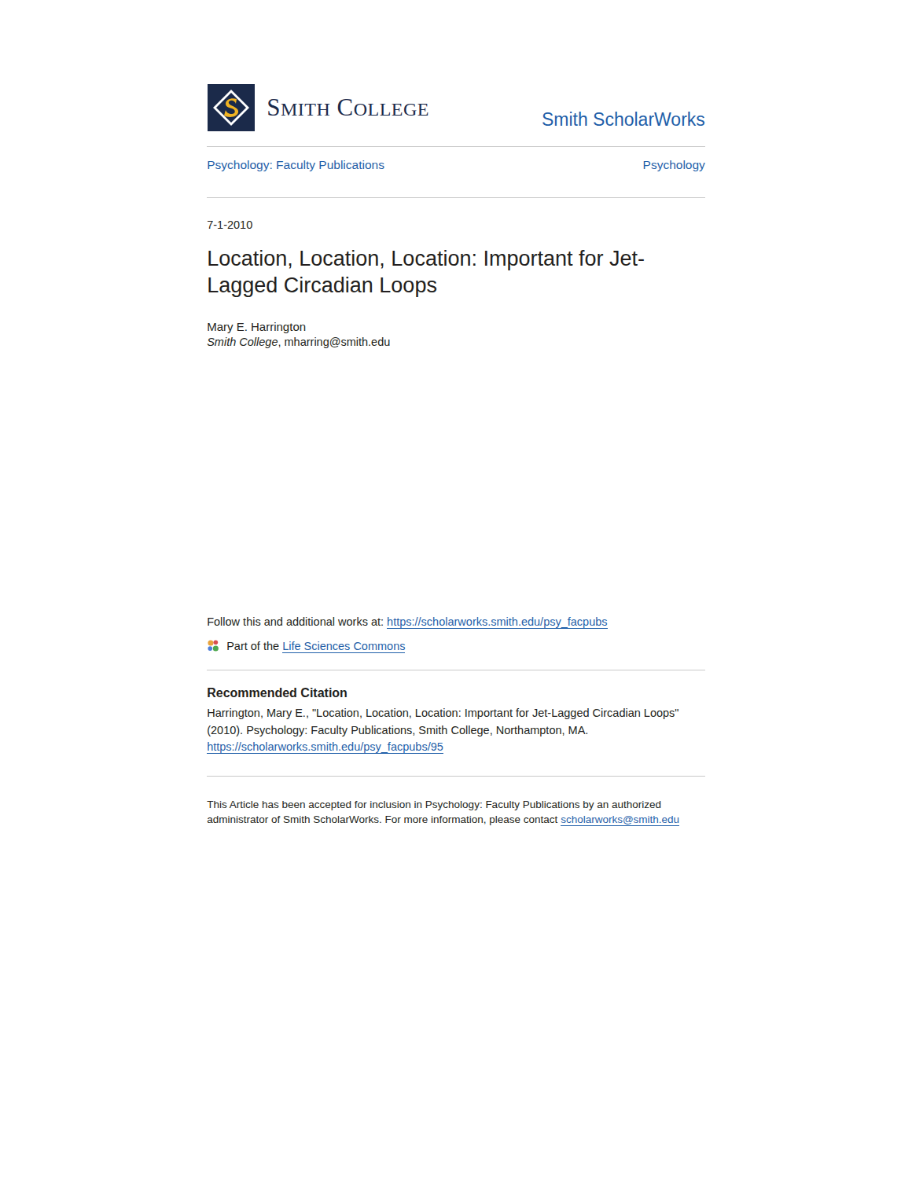SMITH COLLEGE
Smith ScholarWorks
Psychology: Faculty Publications Psychology
7-1-2010
Location, Location, Location: Important for Jet-Lagged Circadian Loops
Mary E. Harrington
Smith College, mharring@smith.edu
Follow this and additional works at: https://scholarworks.smith.edu/psy_facpubs
Part of the Life Sciences Commons
Recommended Citation
Harrington, Mary E., "Location, Location, Location: Important for Jet-Lagged Circadian Loops" (2010). Psychology: Faculty Publications, Smith College, Northampton, MA.
https://scholarworks.smith.edu/psy_facpubs/95
This Article has been accepted for inclusion in Psychology: Faculty Publications by an authorized administrator of Smith ScholarWorks. For more information, please contact scholarworks@smith.edu